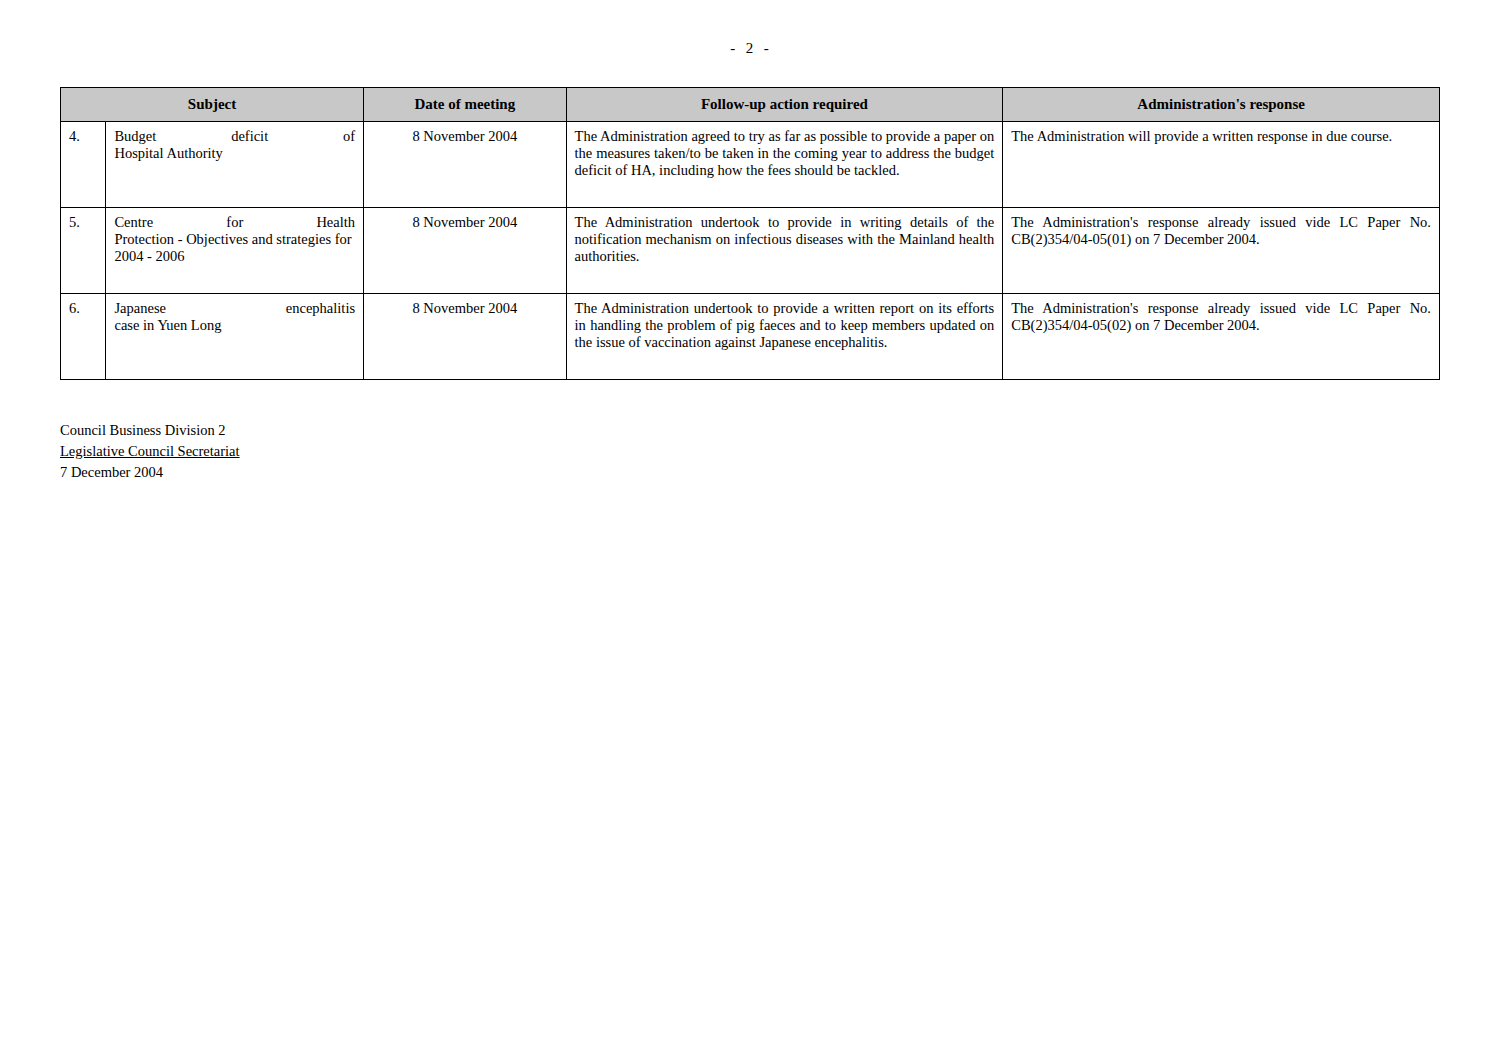- 2 -
| Subject | Date of meeting | Follow-up action required | Administration's response |
| --- | --- | --- | --- |
| 4. | Budget deficit of Hospital Authority | 8 November 2004 | The Administration agreed to try as far as possible to provide a paper on the measures taken/to be taken in the coming year to address the budget deficit of HA, including how the fees should be tackled. | The Administration will provide a written response in due course. |
| 5. | Centre for Health Protection - Objectives and strategies for 2004 - 2006 | 8 November 2004 | The Administration undertook to provide in writing details of the notification mechanism on infectious diseases with the Mainland health authorities. | The Administration's response already issued vide LC Paper No. CB(2)354/04-05(01) on 7 December 2004. |
| 6. | Japanese encephalitis case in Yuen Long | 8 November 2004 | The Administration undertook to provide a written report on its efforts in handling the problem of pig faeces and to keep members updated on the issue of vaccination against Japanese encephalitis. | The Administration's response already issued vide LC Paper No. CB(2)354/04-05(02) on 7 December 2004. |
Council Business Division 2
Legislative Council Secretariat
7 December 2004